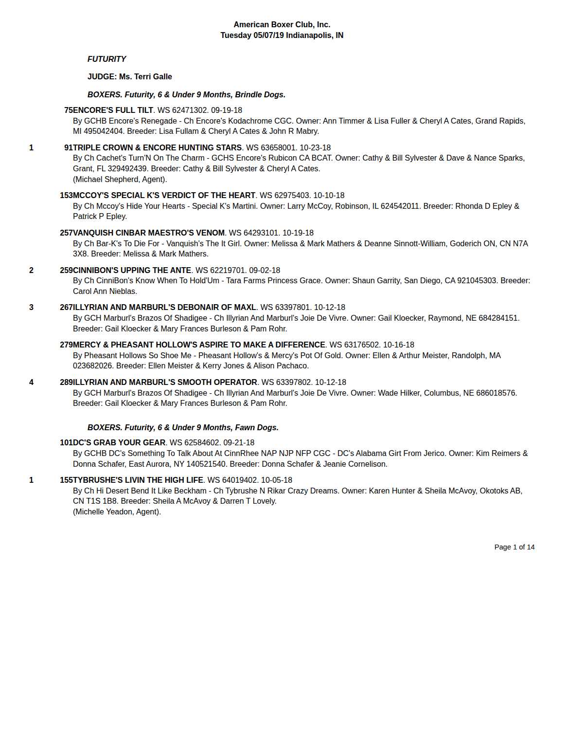American Boxer Club, Inc.
Tuesday 05/07/19 Indianapolis, IN
FUTURITY
JUDGE: Ms. Terri Galle
BOXERS. Futurity, 6 & Under 9 Months, Brindle Dogs.
| | 75 | ENCORE'S FULL TILT . WS 62471302. 09-19-18 By GCHB Encore's Renegade - Ch Encore's Kodachrome CGC. Owner: Ann Timmer & Lisa Fuller & Cheryl A Cates, Grand Rapids, MI 495042404. Breeder: Lisa Fullam & Cheryl A Cates & John R Mabry. |
| 1 | 91 | TRIPLE CROWN & ENCORE HUNTING STARS . WS 63658001. 10-23-18 By Ch Cachet's Turn'N On The Charm - GCHS Encore's Rubicon CA BCAT. Owner: Cathy & Bill Sylvester & Dave & Nance Sparks, Grant, FL 329492439. Breeder: Cathy & Bill Sylvester & Cheryl A Cates. (Michael Shepherd, Agent). |
| | 153 | MCCOY'S SPECIAL K'S VERDICT OF THE HEART . WS 62975403. 10-10-18 By Ch Mccoy's Hide Your Hearts - Special K's Martini. Owner: Larry McCoy, Robinson, IL 624542011. Breeder: Rhonda D Epley & Patrick P Epley. |
| | 257 | VANQUISH CINBAR MAESTRO'S VENOM . WS 64293101. 10-19-18 By Ch Bar-K's To Die For - Vanquish's The It Girl. Owner: Melissa & Mark Mathers & Deanne Sinnott-William, Goderich ON, CN N7A 3X8. Breeder: Melissa & Mark Mathers. |
| 2 | 259 | CINNIBON'S UPPING THE ANTE . WS 62219701. 09-02-18 By Ch CinniBon's Know When To Hold'Um - Tara Farms Princess Grace. Owner: Shaun Garrity, San Diego, CA 921045303. Breeder: Carol Ann Nieblas. |
| 3 | 267 | ILLYRIAN AND MARBURL'S DEBONAIR OF MAXL . WS 63397801. 10-12-18 By GCH Marburl's Brazos Of Shadigee - Ch Illyrian And Marburl's Joie De Vivre. Owner: Gail Kloecker, Raymond, NE 684284151. Breeder: Gail Kloecker & Mary Frances Burleson & Pam Rohr. |
| | 279 | MERCY & PHEASANT HOLLOW'S ASPIRE TO MAKE A DIFFERENCE . WS 63176502. 10-16-18 By Pheasant Hollows So Shoe Me - Pheasant Hollow's & Mercy's Pot Of Gold. Owner: Ellen & Arthur Meister, Randolph, MA 023682026. Breeder: Ellen Meister & Kerry Jones & Alison Pachaco. |
| 4 | 289 | ILLYRIAN AND MARBURL'S SMOOTH OPERATOR . WS 63397802. 10-12-18 By GCH Marburl's Brazos Of Shadigee - Ch Illyrian And Marburl's Joie De Vivre. Owner: Wade Hilker, Columbus, NE 686018576. Breeder: Gail Kloecker & Mary Frances Burleson & Pam Rohr. |
BOXERS. Futurity, 6 & Under 9 Months, Fawn Dogs.
| | 101 | DC'S GRAB YOUR GEAR . WS 62584602. 09-21-18 By GCHB DC's Something To Talk About At CinnRhee NAP NJP NFP CGC - DC's Alabama Girt From Jerico. Owner: Kim Reimers & Donna Schafer, East Aurora, NY 140521540. Breeder: Donna Schafer & Jeanie Cornelison. |
| 1 | 155 | TYBRUSHE'S LIVIN THE HIGH LIFE . WS 64019402. 10-05-18 By Ch Hi Desert Bend It Like Beckham - Ch Tybrushe N Rikar Crazy Dreams. Owner: Karen Hunter & Sheila McAvoy, Okotoks AB, CN T1S 1B8. Breeder: Sheila A McAvoy & Darren T Lovely. (Michelle Yeadon, Agent). |
Page 1 of 14